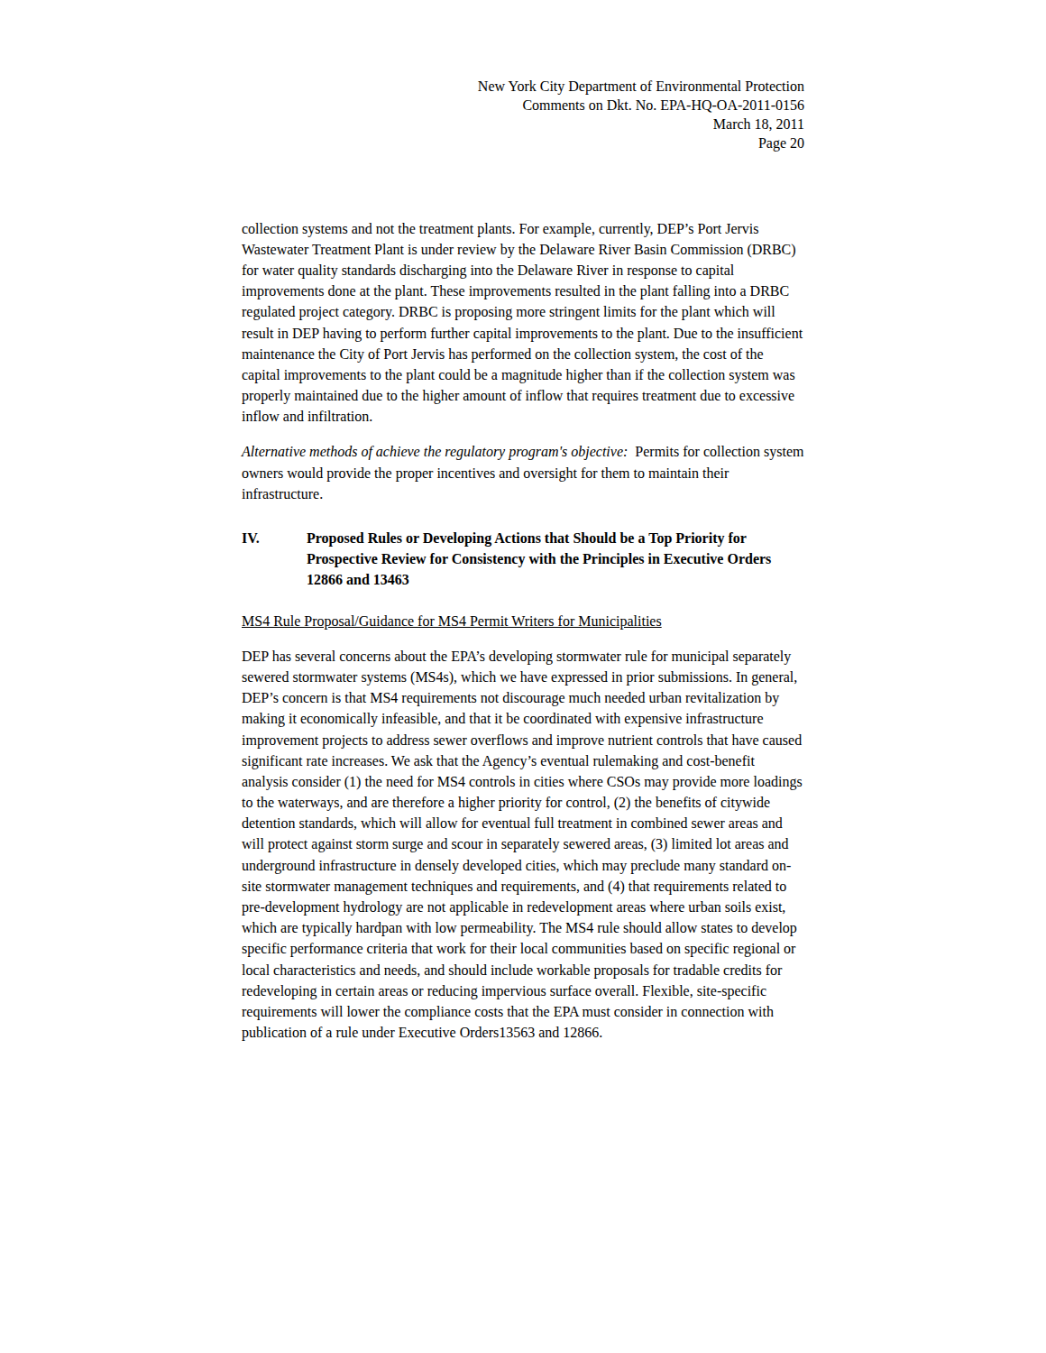New York City Department of Environmental Protection
Comments on Dkt. No. EPA-HQ-OA-2011-0156
March 18, 2011
Page 20
collection systems and not the treatment plants. For example, currently, DEP’s Port Jervis Wastewater Treatment Plant is under review by the Delaware River Basin Commission (DRBC) for water quality standards discharging into the Delaware River in response to capital improvements done at the plant. These improvements resulted in the plant falling into a DRBC regulated project category. DRBC is proposing more stringent limits for the plant which will result in DEP having to perform further capital improvements to the plant. Due to the insufficient maintenance the City of Port Jervis has performed on the collection system, the cost of the capital improvements to the plant could be a magnitude higher than if the collection system was properly maintained due to the higher amount of inflow that requires treatment due to excessive inflow and infiltration.
Alternative methods of achieve the regulatory program's objective: Permits for collection system owners would provide the proper incentives and oversight for them to maintain their infrastructure.
IV. Proposed Rules or Developing Actions that Should be a Top Priority for Prospective Review for Consistency with the Principles in Executive Orders 12866 and 13463
MS4 Rule Proposal/Guidance for MS4 Permit Writers for Municipalities
DEP has several concerns about the EPA’s developing stormwater rule for municipal separately sewered stormwater systems (MS4s), which we have expressed in prior submissions. In general, DEP’s concern is that MS4 requirements not discourage much needed urban revitalization by making it economically infeasible, and that it be coordinated with expensive infrastructure improvement projects to address sewer overflows and improve nutrient controls that have caused significant rate increases. We ask that the Agency’s eventual rulemaking and cost-benefit analysis consider (1) the need for MS4 controls in cities where CSOs may provide more loadings to the waterways, and are therefore a higher priority for control, (2) the benefits of citywide detention standards, which will allow for eventual full treatment in combined sewer areas and will protect against storm surge and scour in separately sewered areas, (3) limited lot areas and underground infrastructure in densely developed cities, which may preclude many standard on-site stormwater management techniques and requirements, and (4) that requirements related to pre-development hydrology are not applicable in redevelopment areas where urban soils exist, which are typically hardpan with low permeability. The MS4 rule should allow states to develop specific performance criteria that work for their local communities based on specific regional or local characteristics and needs, and should include workable proposals for tradable credits for redeveloping in certain areas or reducing impervious surface overall. Flexible, site-specific requirements will lower the compliance costs that the EPA must consider in connection with publication of a rule under Executive Orders13563 and 12866.